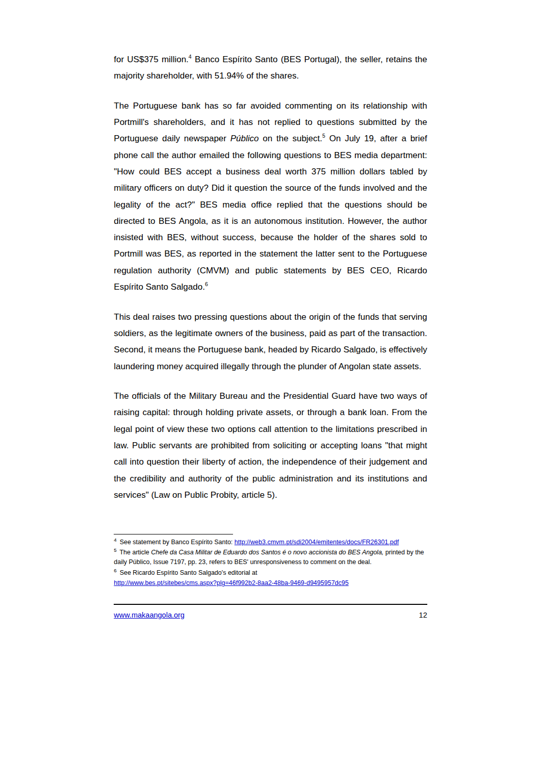for US$375 million.4 Banco Espírito Santo (BES Portugal), the seller, retains the majority shareholder, with 51.94% of the shares.
The Portuguese bank has so far avoided commenting on its relationship with Portmill's shareholders, and it has not replied to questions submitted by the Portuguese daily newspaper Público on the subject.5 On July 19, after a brief phone call the author emailed the following questions to BES media department: "How could BES accept a business deal worth 375 million dollars tabled by military officers on duty? Did it question the source of the funds involved and the legality of the act?" BES media office replied that the questions should be directed to BES Angola, as it is an autonomous institution. However, the author insisted with BES, without success, because the holder of the shares sold to Portmill was BES, as reported in the statement the latter sent to the Portuguese regulation authority (CMVM) and public statements by BES CEO, Ricardo Espírito Santo Salgado.6
This deal raises two pressing questions about the origin of the funds that serving soldiers, as the legitimate owners of the business, paid as part of the transaction. Second, it means the Portuguese bank, headed by Ricardo Salgado, is effectively laundering money acquired illegally through the plunder of Angolan state assets.
The officials of the Military Bureau and the Presidential Guard have two ways of raising capital: through holding private assets, or through a bank loan. From the legal point of view these two options call attention to the limitations prescribed in law. Public servants are prohibited from soliciting or accepting loans "that might call into question their liberty of action, the independence of their judgement and the credibility and authority of the public administration and its institutions and services" (Law on Public Probity, article 5).
4 See statement by Banco Espírito Santo: http://web3.cmvm.pt/sdi2004/emitentes/docs/FR26301.pdf
5 The article Chefe da Casa Militar de Eduardo dos Santos é o novo accionista do BES Angola, printed by the daily Público, Issue 7197, pp. 23, refers to BES' unresponsiveness to comment on the deal.
6 See Ricardo Espírito Santo Salgado's editorial at
http://www.bes.pt/sitebes/cms.aspx?plg=46f992b2-8aa2-48ba-9469-d9495957dc95
www.makaangola.org 12